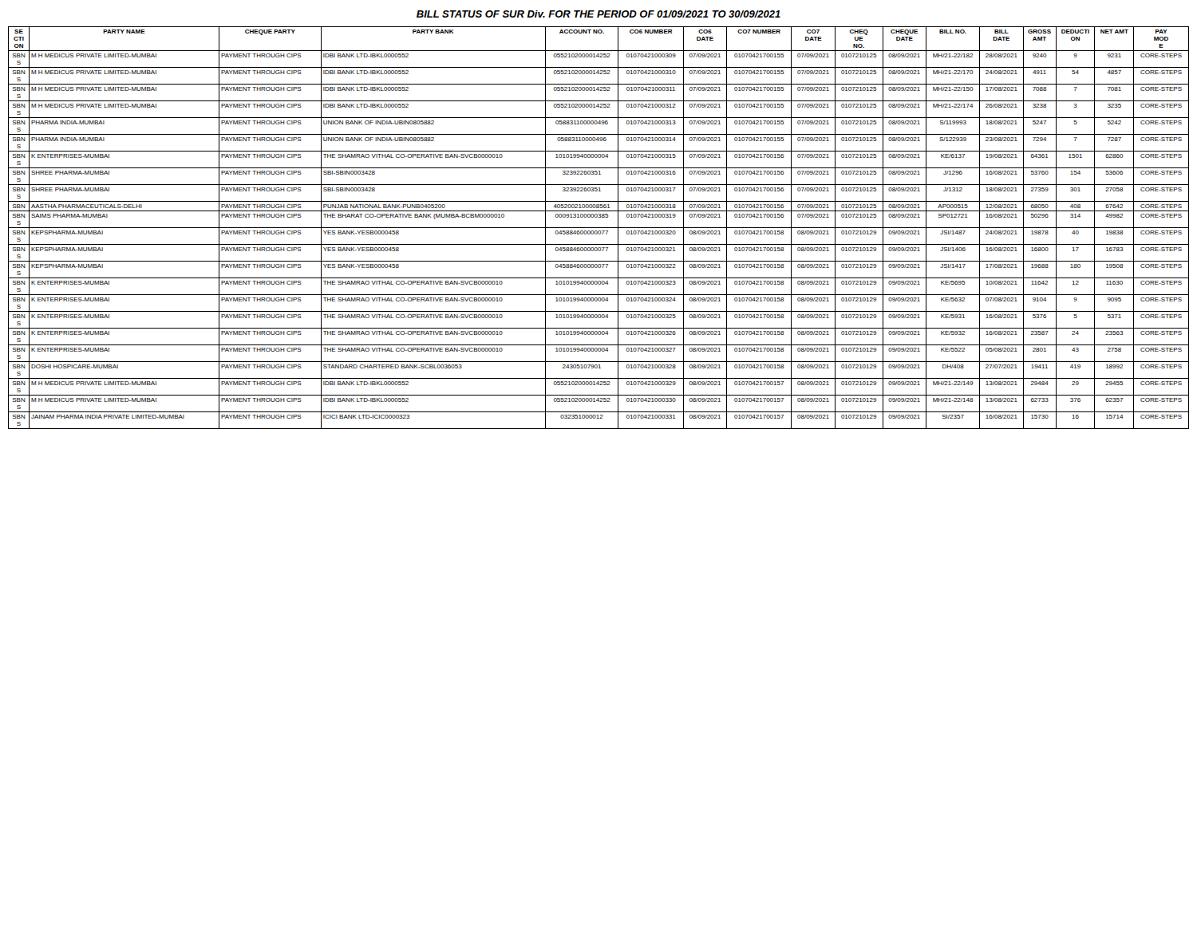BILL STATUS OF SUR Div. FOR THE PERIOD OF 01/09/2021 TO 30/09/2021
| SE CTI ON | PARTY NAME | CHEQUE PARTY | PARTY BANK | ACCOUNT NO. | CO6 NUMBER | CO6 DATE | CO7 NUMBER | CO7 DATE | CHEQ UE NO. | CHEQUE DATE | BILL NO. | BILL DATE | GROSS AMT | DEDUCTI ON | NET AMT | PAY MOD E |
| --- | --- | --- | --- | --- | --- | --- | --- | --- | --- | --- | --- | --- | --- | --- | --- | --- |
| SBN S | M H MEDICUS PRIVATE LIMITED-MUMBAI | PAYMENT THROUGH CIPS | IDBI BANK LTD-IBKL0000552 | 0552102000014252 | 01070421000309 | 07/09/2021 | 01070421700155 | 07/09/2021 | 0107210125 | 08/09/2021 | MH/21-22/182 | 28/08/2021 | 9240 | 9 | 9231 | CORE-STEPS |
| SBN S | M H MEDICUS PRIVATE LIMITED-MUMBAI | PAYMENT THROUGH CIPS | IDBI BANK LTD-IBKL0000552 | 0552102000014252 | 01070421000310 | 07/09/2021 | 01070421700155 | 07/09/2021 | 0107210125 | 08/09/2021 | MH/21-22/170 | 24/08/2021 | 4911 | 54 | 4857 | CORE-STEPS |
| SBN S | M H MEDICUS PRIVATE LIMITED-MUMBAI | PAYMENT THROUGH CIPS | IDBI BANK LTD-IBKL0000552 | 0552102000014252 | 01070421000311 | 07/09/2021 | 01070421700155 | 07/09/2021 | 0107210125 | 08/09/2021 | MH/21-22/150 | 17/08/2021 | 7088 | 7 | 7081 | CORE-STEPS |
| SBN S | M H MEDICUS PRIVATE LIMITED-MUMBAI | PAYMENT THROUGH CIPS | IDBI BANK LTD-IBKL0000552 | 0552102000014252 | 01070421000312 | 07/09/2021 | 01070421700155 | 07/09/2021 | 0107210125 | 08/09/2021 | MH/21-22/174 | 26/08/2021 | 3238 | 3 | 3235 | CORE-STEPS |
| SBN S | PHARMA INDIA-MUMBAI | PAYMENT THROUGH CIPS | UNION BANK OF INDIA-UBIN0805882 | 058831100000496 | 01070421000313 | 07/09/2021 | 01070421700155 | 07/09/2021 | 0107210125 | 08/09/2021 | S/119993 | 18/08/2021 | 5247 | 5 | 5242 | CORE-STEPS |
| SBN S | PHARMA INDIA-MUMBAI | PAYMENT THROUGH CIPS | UNION BANK OF INDIA-UBIN0805882 | 05883110000496 | 01070421000314 | 07/09/2021 | 01070421700155 | 07/09/2021 | 0107210125 | 08/09/2021 | S/122939 | 23/08/2021 | 7294 | 7 | 7287 | CORE-STEPS |
| SBN S | K ENTERPRISES-MUMBAI | PAYMENT THROUGH CIPS | THE SHAMRAO VITHAL CO-OPERATIVE BAN-SVCB0000010 | 101019940000004 | 01070421000315 | 07/09/2021 | 01070421700156 | 07/09/2021 | 0107210125 | 08/09/2021 | KE/6137 | 19/08/2021 | 64361 | 1501 | 62860 | CORE-STEPS |
| SBN S | SHREE PHARMA-MUMBAI | PAYMENT THROUGH CIPS | SBI-SBIN0003428 | 32392260351 | 01070421000316 | 07/09/2021 | 01070421700156 | 07/09/2021 | 0107210125 | 08/09/2021 | J/1296 | 16/08/2021 | 53760 | 154 | 53606 | CORE-STEPS |
| SBN S | SHREE PHARMA-MUMBAI | PAYMENT THROUGH CIPS | SBI-SBIN0003428 | 32392260351 | 01070421000317 | 07/09/2021 | 01070421700156 | 07/09/2021 | 0107210125 | 08/09/2021 | J/1312 | 18/08/2021 | 27359 | 301 | 27058 | CORE-STEPS |
| SBN | AASTHA PHARMACEUTICALS-DELHI | PAYMENT THROUGH CIPS | PUNJAB NATIONAL BANK-PUNB0405200 | 4052002100008561 | 01070421000318 | 07/09/2021 | 01070421700156 | 07/09/2021 | 0107210125 | 08/09/2021 | AP000515 | 12/08/2021 | 68050 | 408 | 67642 | CORE-STEPS |
| SBN S | SAIMS PHARMA-MUMBAI | PAYMENT THROUGH CIPS | THE BHARAT CO-OPERATIVE BANK (MUMBA-BCBM0000010 | 000913100000385 | 01070421000319 | 07/09/2021 | 01070421700156 | 07/09/2021 | 0107210125 | 08/09/2021 | SP012721 | 16/08/2021 | 50296 | 314 | 49982 | CORE-STEPS |
| SBN S | KEPSPHARMA-MUMBAI | PAYMENT THROUGH CIPS | YES BANK-YESB0000458 | 045884600000077 | 01070421000320 | 08/09/2021 | 01070421700158 | 08/09/2021 | 0107210129 | 09/09/2021 | JSI/1487 | 24/08/2021 | 19878 | 40 | 19838 | CORE-STEPS |
| SBN S | KEPSPHARMA-MUMBAI | PAYMENT THROUGH CIPS | YES BANK-YESB0000458 | 045884600000077 | 01070421000321 | 08/09/2021 | 01070421700158 | 08/09/2021 | 0107210129 | 09/09/2021 | JSI/1406 | 16/08/2021 | 16800 | 17 | 16783 | CORE-STEPS |
| SBN S | KEPSPHARMA-MUMBAI | PAYMENT THROUGH CIPS | YES BANK-YESB0000458 | 045884600000077 | 01070421000322 | 08/09/2021 | 01070421700158 | 08/09/2021 | 0107210129 | 09/09/2021 | JSI/1417 | 17/08/2021 | 19688 | 180 | 19508 | CORE-STEPS |
| SBN S | K ENTERPRISES-MUMBAI | PAYMENT THROUGH CIPS | THE SHAMRAO VITHAL CO-OPERATIVE BAN-SVCB0000010 | 101019940000004 | 01070421000323 | 08/09/2021 | 01070421700158 | 08/09/2021 | 0107210129 | 09/09/2021 | KE/5695 | 10/08/2021 | 11642 | 12 | 11630 | CORE-STEPS |
| SBN S | K ENTERPRISES-MUMBAI | PAYMENT THROUGH CIPS | THE SHAMRAO VITHAL CO-OPERATIVE BAN-SVCB0000010 | 101019940000004 | 01070421000324 | 08/09/2021 | 01070421700158 | 08/09/2021 | 0107210129 | 09/09/2021 | KE/5632 | 07/08/2021 | 9104 | 9 | 9095 | CORE-STEPS |
| SBN S | K ENTERPRISES-MUMBAI | PAYMENT THROUGH CIPS | THE SHAMRAO VITHAL CO-OPERATIVE BAN-SVCB0000010 | 101019940000004 | 01070421000325 | 08/09/2021 | 01070421700158 | 08/09/2021 | 0107210129 | 09/09/2021 | KE/5931 | 16/08/2021 | 5376 | 5 | 5371 | CORE-STEPS |
| SBN S | K ENTERPRISES-MUMBAI | PAYMENT THROUGH CIPS | THE SHAMRAO VITHAL CO-OPERATIVE BAN-SVCB0000010 | 101019940000004 | 01070421000326 | 08/09/2021 | 01070421700158 | 08/09/2021 | 0107210129 | 09/09/2021 | KE/5932 | 16/08/2021 | 23587 | 24 | 23563 | CORE-STEPS |
| SBN S | K ENTERPRISES-MUMBAI | PAYMENT THROUGH CIPS | THE SHAMRAO VITHAL CO-OPERATIVE BAN-SVCB0000010 | 101019940000004 | 01070421000327 | 08/09/2021 | 01070421700158 | 08/09/2021 | 0107210129 | 09/09/2021 | KE/5522 | 05/08/2021 | 2801 | 43 | 2758 | CORE-STEPS |
| SBN S | DOSHI HOSPICARE-MUMBAI | PAYMENT THROUGH CIPS | STANDARD CHARTERED BANK-SCBL0036053 | 24305107901 | 01070421000328 | 08/09/2021 | 01070421700158 | 08/09/2021 | 0107210129 | 09/09/2021 | DH/408 | 27/07/2021 | 19411 | 419 | 18992 | CORE-STEPS |
| SBN S | M H MEDICUS PRIVATE LIMITED-MUMBAI | PAYMENT THROUGH CIPS | IDBI BANK LTD-IBKL0000552 | 0552102000014252 | 01070421000329 | 08/09/2021 | 01070421700157 | 08/09/2021 | 0107210129 | 09/09/2021 | MH/21-22/149 | 13/08/2021 | 29484 | 29 | 29455 | CORE-STEPS |
| SBN S | M H MEDICUS PRIVATE LIMITED-MUMBAI | PAYMENT THROUGH CIPS | IDBI BANK LTD-IBKL0000552 | 0552102000014252 | 01070421000330 | 08/09/2021 | 01070421700157 | 08/09/2021 | 0107210129 | 09/09/2021 | MH/21-22/148 | 13/08/2021 | 62733 | 376 | 62357 | CORE-STEPS |
| SBN S | JAINAM PHARMA INDIA PRIVATE LIMITED-MUMBAI | PAYMENT THROUGH CIPS | ICICI BANK LTD-ICIC0000323 | 032351000012 | 01070421000331 | 08/09/2021 | 01070421700157 | 08/09/2021 | 0107210129 | 09/09/2021 | SI/2357 | 16/08/2021 | 15730 | 16 | 15714 | CORE-STEPS |